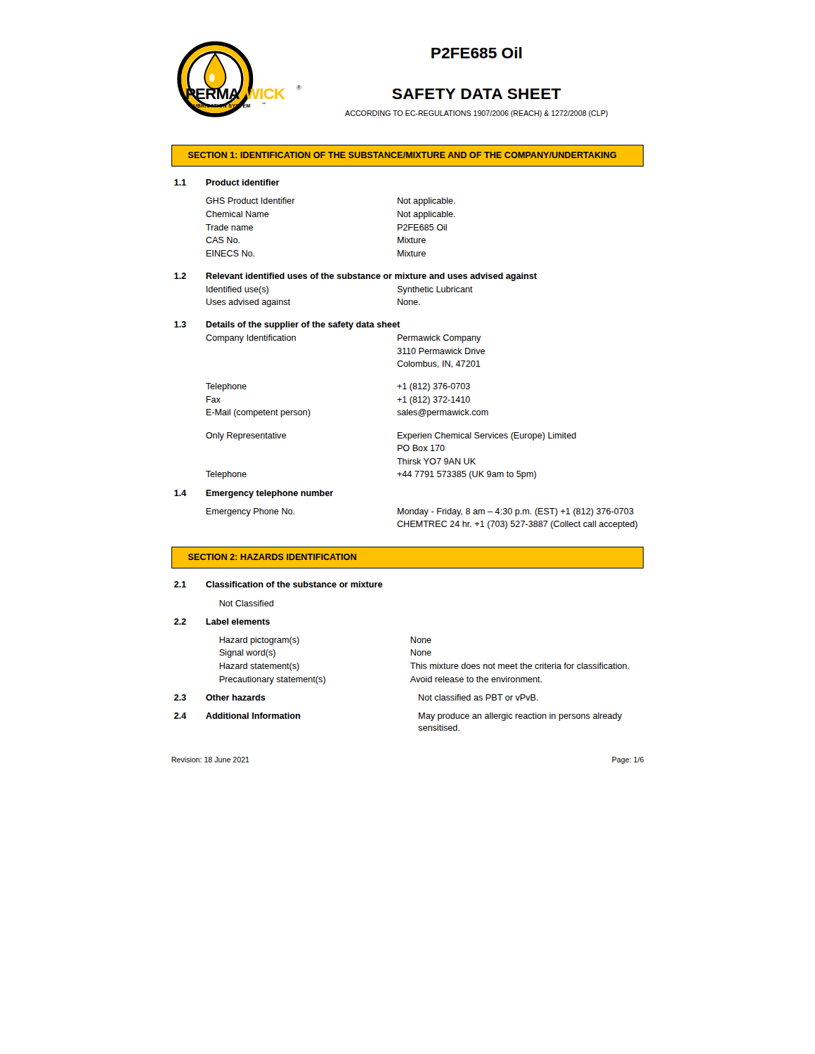PERMA WICK ® LUBRICATION SYSTEM ™
P2FE685 Oil
SAFETY DATA SHEET
ACCORDING TO EC-REGULATIONS 1907/2006 (REACH) & 1272/2008 (CLP)
SECTION 1: IDENTIFICATION OF THE SUBSTANCE/MIXTURE AND OF THE COMPANY/UNDERTAKING
1.1
Product identifier
GHS Product Identifier
Not applicable.
Chemical Name
Not applicable.
Trade name
P2FE685 Oil
CAS No.
Mixture
EINECS No.
Mixture
1.2
Relevant identified uses of the substance or mixture and uses advised against
Identified use(s)
Synthetic Lubricant
Uses advised against
None.
1.3
Details of the supplier of the safety data sheet
Company Identification
Permawick Company
3110 Permawick Drive
Colombus, IN, 47201
Telephone
+1 (812) 376-0703
Fax
+1 (812) 372-1410
E-Mail (competent person)
sales@permawick.com
Only Representative
Experien Chemical Services (Europe) Limited
PO Box 170
Thirsk YO7 9AN UK
Telephone
+44 7791 573385 (UK 9am to 5pm)
1.4
Emergency telephone number
Emergency Phone No.
Monday - Friday, 8 am – 4:30 p.m. (EST) +1 (812) 376-0703
CHEMTREC 24 hr. +1 (703) 527-3887 (Collect call accepted)
SECTION 2: HAZARDS IDENTIFICATION
2.1
Classification of the substance or mixture
Not Classified
2.2
Label elements
Hazard pictogram(s)
None
Signal word(s)
None
Hazard statement(s)
This mixture does not meet the criteria for classification.
Precautionary statement(s)
Avoid release to the environment.
2.3
Other hazards
Not classified as PBT or vPvB.
2.4
Additional Information
May produce an allergic reaction in persons already sensitised.
Revision: 18 June 2021
Page: 1/6